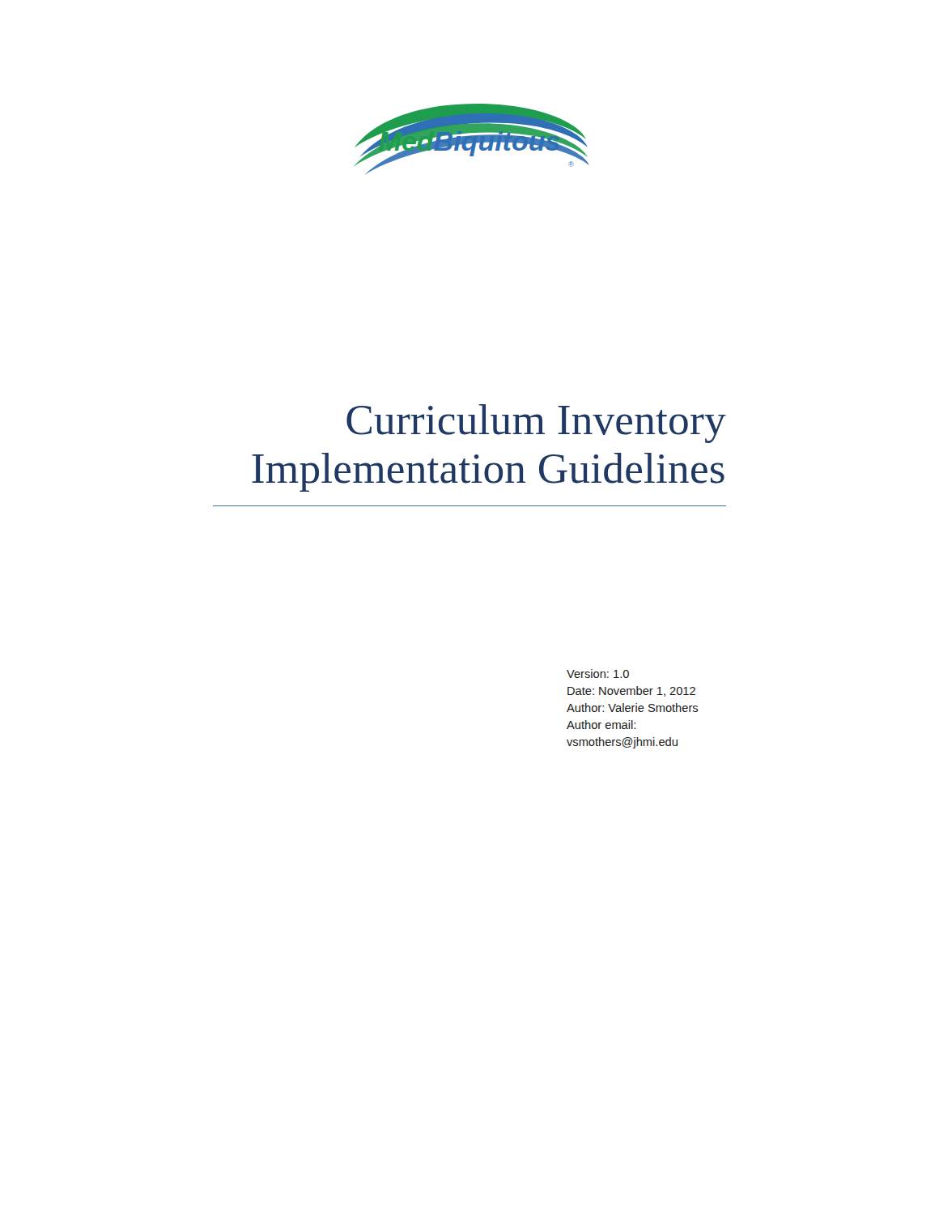MedBiquitous ®
Curriculum Inventory Implementation Guidelines
Version: 1.0
Date: November 1, 2012
Author: Valerie Smothers
Author email:
vsmothers@jhmi.edu